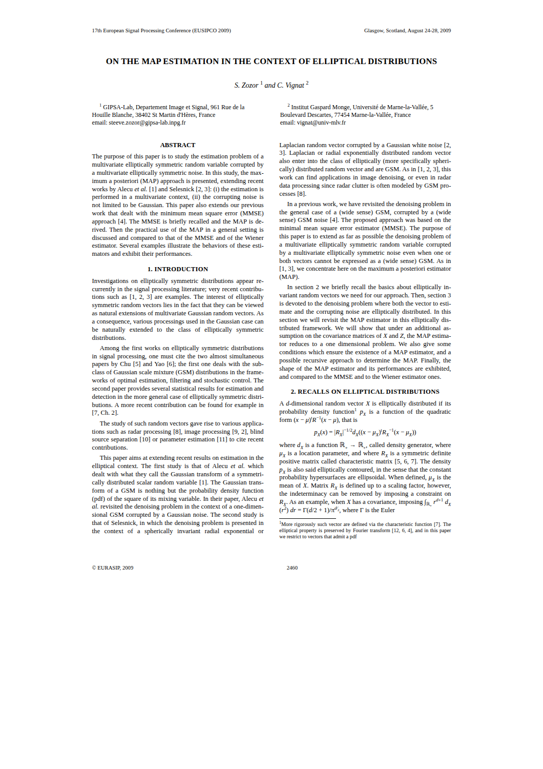17th European Signal Processing Conference (EUSIPCO 2009) Glasgow, Scotland, August 24-28, 2009
ON THE MAP ESTIMATION IN THE CONTEXT OF ELLIPTICAL DISTRIBUTIONS
S. Zozor 1 and C. Vignat 2
1 GIPSA-Lab, Departement Image et Signal, 961 Rue de la Houille Blanche, 38402 St Martin d'Hères, France
email: steeve.zozor@gipsa-lab.inpg.fr
2 Institut Gaspard Monge, Université de Marne-la-Vallée, 5 Boulevard Descartes, 77454 Marne-la-Vallée, France
email: vignat@univ-mlv.fr
Abstract
The purpose of this paper is to study the estimation problem of a multivariate elliptically symmetric random variable corrupted by a multivariate elliptically symmetric noise. In this study, the maximum a posteriori (MAP) approach is presented, extending recent works by Alecu et al. [1] and Selesnick [2, 3]: (i) the estimation is performed in a multivariate context, (ii) the corrupting noise is not limited to be Gaussian. This paper also extends our previous work that dealt with the minimum mean square error (MMSE) approach [4]. The MMSE is briefly recalled and the MAP is derived. Then the practical use of the MAP in a general setting is discussed and compared to that of the MMSE and of the Wiener estimator. Several examples illustrate the behaviors of these estimators and exhibit their performances.
1. Introduction
Investigations on elliptically symmetric distributions appear recurrently in the signal processing literature; very recent contributions such as [1, 2, 3] are examples. The interest of elliptically symmetric random vectors lies in the fact that they can be viewed as natural extensions of multivariate Gaussian random vectors. As a consequence, various processings used in the Gaussian case can be naturally extended to the class of elliptically symmetric distributions.
Among the first works on elliptically symmetric distributions in signal processing, one must cite the two almost simultaneous papers by Chu [5] and Yao [6]; the first one deals with the subclass of Gaussian scale mixture (GSM) distributions in the frameworks of optimal estimation, filtering and stochastic control. The second paper provides several statistical results for estimation and detection in the more general case of elliptically symmetric distributions. A more recent contribution can be found for example in [7, Ch. 2].
The study of such random vectors gave rise to various applications such as radar processing [8], image processing [9, 2], blind source separation [10] or parameter estimation [11] to cite recent contributions.
This paper aims at extending recent results on estimation in the elliptical context. The first study is that of Alecu et al. which dealt with what they call the Gaussian transform of a symmetrically distributed scalar random variable [1]. The Gaussian transform of a GSM is nothing but the probability density function (pdf) of the square of its mixing variable. In their paper, Alecu et al. revisited the denoising problem in the context of a one-dimensional GSM corrupted by a Gaussian noise. The second study is that of Selesnick, in which the denoising problem is presented in the context of a spherically invariant radial exponential or Laplacian random vector corrupted by a Gaussian white noise [2, 3]. Laplacian or radial exponentially distributed random vector also enter into the class of elliptically (more specifically spherically) distributed random vector and are GSM. As in [1, 2, 3], this work can find applications in image denoising, or even in radar data processing since radar clutter is often modeled by GSM processes [8].
In a previous work, we have revisited the denoising problem in the general case of a (wide sense) GSM, corrupted by a (wide sense) GSM noise [4]. The proposed approach was based on the minimal mean square error estimator (MMSE). The purpose of this paper is to extend as far as possible the denoising problem of a multivariate elliptically symmetric random variable corrupted by a multivariate elliptically symmetric noise even when one or both vectors cannot be expressed as a (wide sense) GSM. As in [1, 3], we concentrate here on the maximum a posteriori estimator (MAP).
In section 2 we briefly recall the basics about elliptically invariant random vectors we need for our approach. Then, section 3 is devoted to the denoising problem where both the vector to estimate and the corrupting noise are elliptically distributed. In this section we will revisit the MAP estimator in this elliptically distributed framework. We will show that under an additional assumption on the covariance matrices of X and Z, the MAP estimator reduces to a one dimensional problem. We also give some conditions which ensure the existence of a MAP estimator, and a possible recursive approach to determine the MAP. Finally, the shape of the MAP estimator and its performances are exhibited, and compared to the MMSE and to the Wiener estimator ones.
2. Recalls on elliptical distributions
A d-dimensional random vector X is elliptically distributed if its probability density function1 pX is a function of the quadratic form (x − μ)tR−1(x − μ), that is
pX(x) = |RX|−1/2dX((x − μX)tRX−1(x − μX))
where dX is a function ℝ+ → ℝ+, called density generator, where μX is a location parameter, and where RX is a symmetric definite positive matrix called characteristic matrix [5, 6, 7]. The density pX is also said elliptically contoured, in the sense that the constant probability hypersurfaces are ellipsoidal. When defined, μX is the mean of X. Matrix RX is defined up to a scaling factor, however, the indeterminacy can be removed by imposing a constraint on RX. As an example, when X has a covariance, imposing ∫ℝ+ rd+1 dX (r2) dr = Γ(d/2 + 1)/πd⁄2, where Γ is the Euler
1More rigorously such vector are defined via the characteristic function [7]. The elliptical property is preserved by Fourier transform [12, 6, 4], and in this paper we restrict to vectors that admit a pdf
© EURASIP, 2009 2460